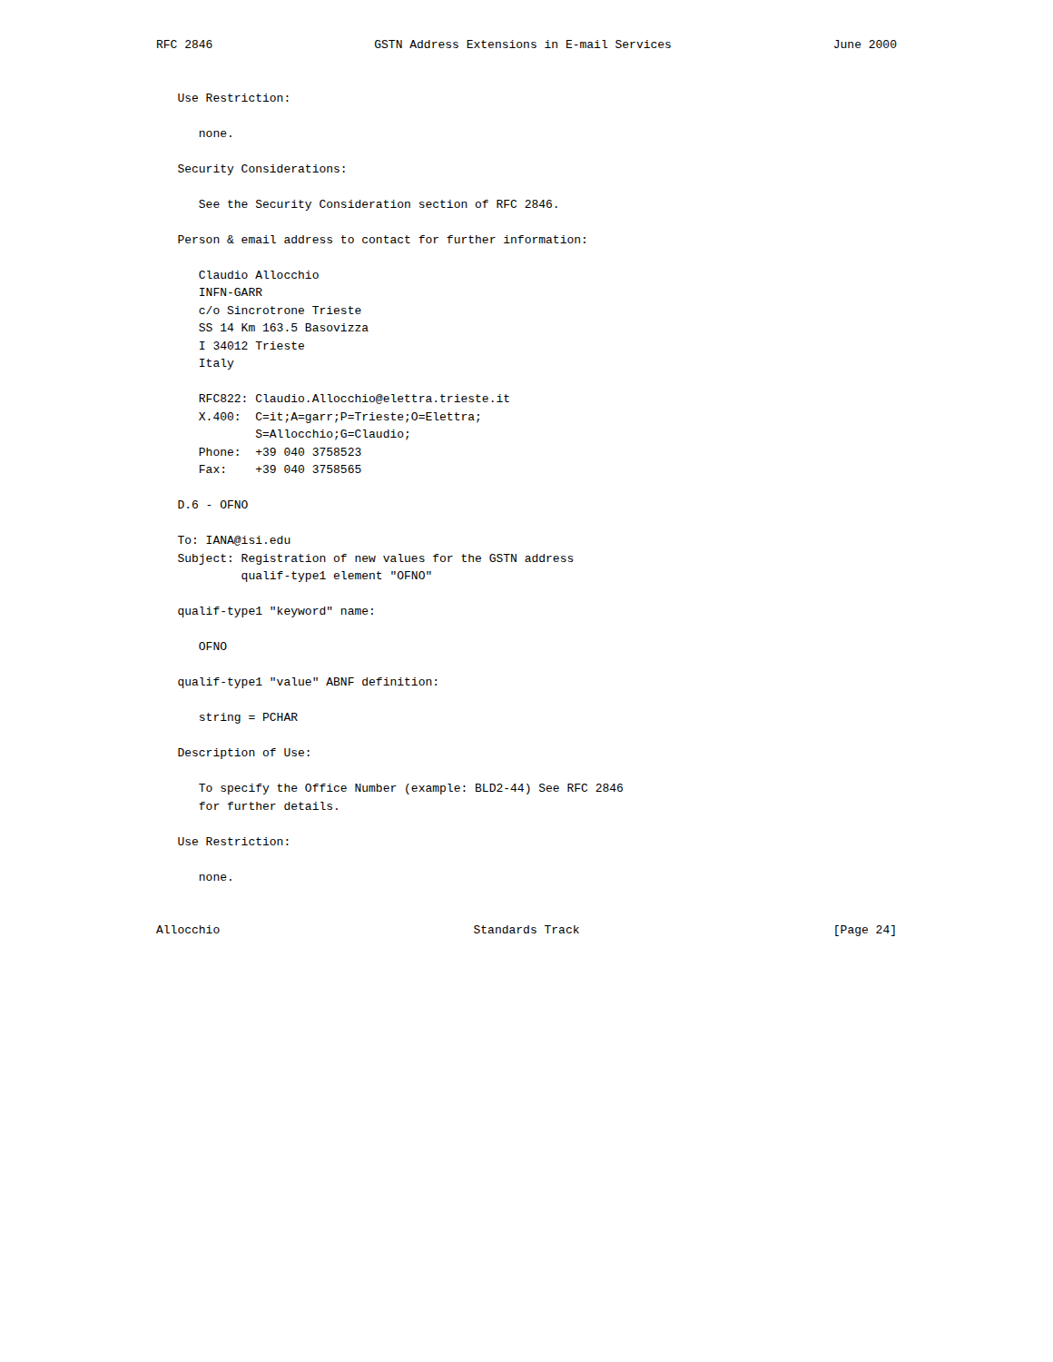RFC 2846 GSTN Address Extensions in E-mail Services June 2000
   Use Restriction:

      none.

   Security Considerations:

      See the Security Consideration section of RFC 2846.

   Person & email address to contact for further information:

      Claudio Allocchio
      INFN-GARR
      c/o Sincrotrone Trieste
      SS 14 Km 163.5 Basovizza
      I 34012 Trieste
      Italy

      RFC822: Claudio.Allocchio@elettra.trieste.it
      X.400:  C=it;A=garr;P=Trieste;O=Elettra;
              S=Allocchio;G=Claudio;
      Phone:  +39 040 3758523
      Fax:    +39 040 3758565

   D.6 - OFNO

   To: IANA@isi.edu
   Subject: Registration of new values for the GSTN address
            qualif-type1 element "OFNO"

   qualif-type1 "keyword" name:

      OFNO

   qualif-type1 "value" ABNF definition:

      string = PCHAR

   Description of Use:

      To specify the Office Number (example: BLD2-44) See RFC 2846
      for further details.

   Use Restriction:

      none.
Allocchio Standards Track [Page 24]